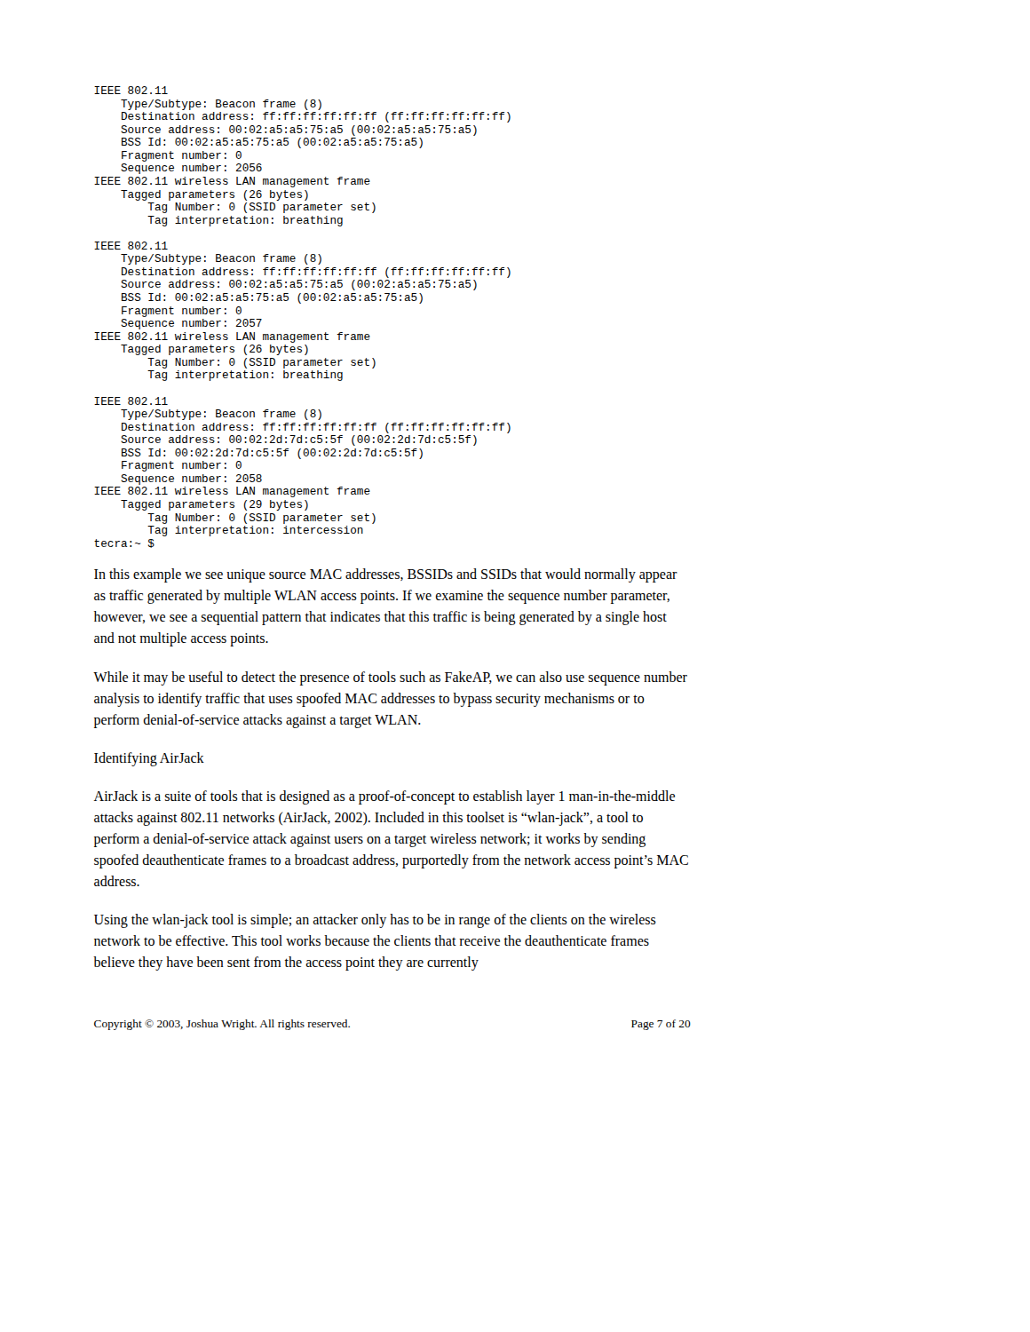IEEE 802.11
    Type/Subtype: Beacon frame (8)
    Destination address: ff:ff:ff:ff:ff:ff (ff:ff:ff:ff:ff:ff)
    Source address: 00:02:a5:a5:75:a5 (00:02:a5:a5:75:a5)
    BSS Id: 00:02:a5:a5:75:a5 (00:02:a5:a5:75:a5)
    Fragment number: 0
    Sequence number: 2056
IEEE 802.11 wireless LAN management frame
    Tagged parameters (26 bytes)
        Tag Number: 0 (SSID parameter set)
        Tag interpretation: breathing

IEEE 802.11
    Type/Subtype: Beacon frame (8)
    Destination address: ff:ff:ff:ff:ff:ff (ff:ff:ff:ff:ff:ff)
    Source address: 00:02:a5:a5:75:a5 (00:02:a5:a5:75:a5)
    BSS Id: 00:02:a5:a5:75:a5 (00:02:a5:a5:75:a5)
    Fragment number: 0
    Sequence number: 2057
IEEE 802.11 wireless LAN management frame
    Tagged parameters (26 bytes)
        Tag Number: 0 (SSID parameter set)
        Tag interpretation: breathing

IEEE 802.11
    Type/Subtype: Beacon frame (8)
    Destination address: ff:ff:ff:ff:ff:ff (ff:ff:ff:ff:ff:ff)
    Source address: 00:02:2d:7d:c5:5f (00:02:2d:7d:c5:5f)
    BSS Id: 00:02:2d:7d:c5:5f (00:02:2d:7d:c5:5f)
    Fragment number: 0
    Sequence number: 2058
IEEE 802.11 wireless LAN management frame
    Tagged parameters (29 bytes)
        Tag Number: 0 (SSID parameter set)
        Tag interpretation: intercession
tecra:~ $
In this example we see unique source MAC addresses, BSSIDs and SSIDs that would normally appear as traffic generated by multiple WLAN access points. If we examine the sequence number parameter, however, we see a sequential pattern that indicates that this traffic is being generated by a single host and not multiple access points.
While it may be useful to detect the presence of tools such as FakeAP, we can also use sequence number analysis to identify traffic that uses spoofed MAC addresses to bypass security mechanisms or to perform denial-of-service attacks against a target WLAN.
Identifying AirJack
AirJack is a suite of tools that is designed as a proof-of-concept to establish layer 1 man-in-the-middle attacks against 802.11 networks (AirJack, 2002). Included in this toolset is “wlan-jack”, a tool to perform a denial-of-service attack against users on a target wireless network; it works by sending spoofed deauthenticate frames to a broadcast address, purportedly from the network access point’s MAC address.
Using the wlan-jack tool is simple; an attacker only has to be in range of the clients on the wireless network to be effective. This tool works because the clients that receive the deauthenticate frames believe they have been sent from the access point they are currently
Copyright © 2003, Joshua Wright. All rights reserved. Page 7 of 20